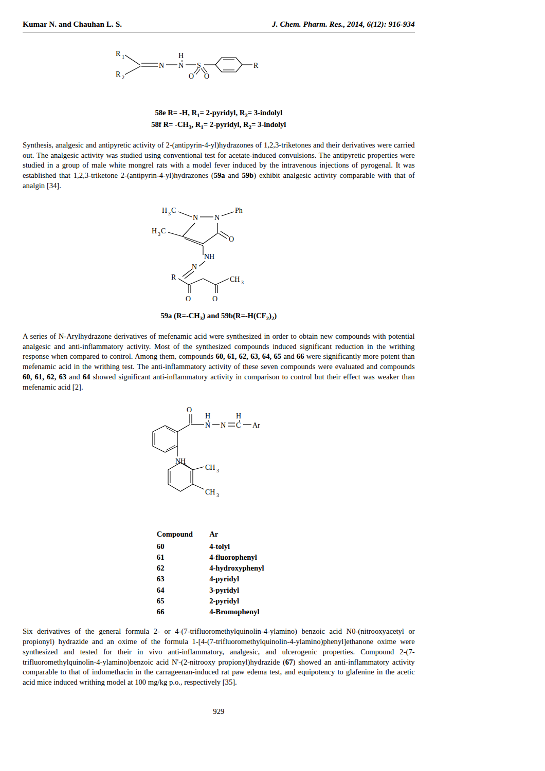Kumar N. and Chauhan L. S.
J. Chem. Pharm. Res., 2014, 6(12): 916-934
R 1 R 2 N N H S O O R
58e R= -H, R1= 2-pyridyl, R2= 3-indolyl
58f R= -CH3, R1= 2-pyridyl, R2= 3-indolyl
Synthesis, analgesic and antipyretic activity of 2-(antipyrin-4-yl)hydrazones of 1,2,3-triketones and their derivatives were carried out. The analgesic activity was studied using conventional test for acetate-induced convulsions. The antipyretic properties were studied in a group of male white mongrel rats with a model fever induced by the intravenous injections of pyrogenal. It was established that 1,2,3-triketone 2-(antipyrin-4-yl)hydrazones (59a and 59b) exhibit analgesic activity comparable with that of analgin [34].
H 3 C N N Ph H 3 C O NH N R O O CH 3
59a (R=-CH3) and 59b(R=-H(CF2)2)
A series of N-Arylhydrazone derivatives of mefenamic acid were synthesized in order to obtain new compounds with potential analgesic and anti-inflammatory activity. Most of the synthesized compounds induced significant reduction in the writhing response when compared to control. Among them, compounds 60, 61, 62, 63, 64, 65 and 66 were significantly more potent than mefenamic acid in the writhing test. The anti-inflammatory activity of these seven compounds were evaluated and compounds 60, 61, 62, 63 and 64 showed significant anti-inflammatory activity in comparison to control but their effect was weaker than mefenamic acid [2].
O N H N C H Ar NH CH 3 CH 3
| Compound | Ar |
| --- | --- |
| 60 | 4-tolyl |
| 61 | 4-fluorophenyl |
| 62 | 4-hydroxyphenyl |
| 63 | 4-pyridyl |
| 64 | 3-pyridyl |
| 65 | 2-pyridyl |
| 66 | 4-Bromophenyl |
Six derivatives of the general formula 2- or 4-(7-trifluoromethylquinolin-4-ylamino) benzoic acid N0-(nitrooxyacetyl or propionyl) hydrazide and an oxime of the formula 1-[4-(7-trifluoromethylquinolin-4-ylamino)phenyl]ethanone oxime were synthesized and tested for their in vivo anti-inflammatory, analgesic, and ulcerogenic properties. Compound 2-(7-trifluoromethylquinolin-4-ylamino)benzoic acid N'-(2-nitrooxy propionyl)hydrazide (67) showed an anti-inflammatory activity comparable to that of indomethacin in the carrageenan-induced rat paw edema test, and equipotency to glafenine in the acetic acid mice induced writhing model at 100 mg/kg p.o., respectively [35].
929